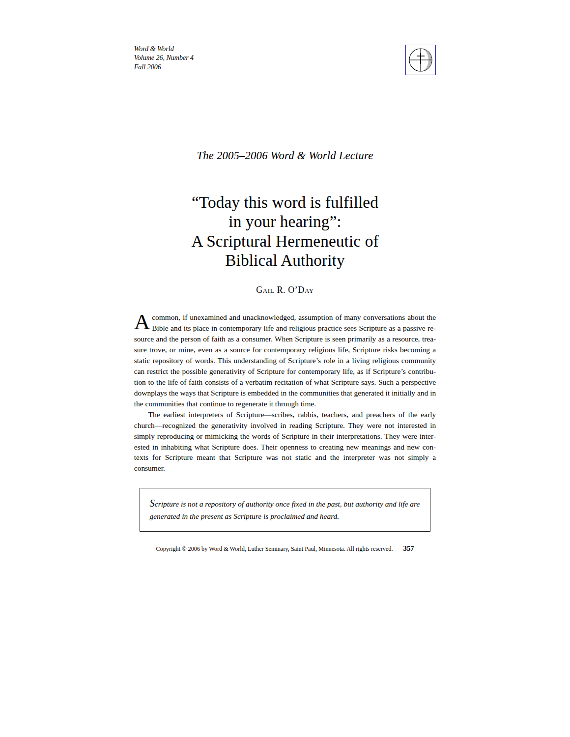Word & World
Volume 26, Number 4
Fall 2006
The 2005–2006 Word & World Lecture
“Today this word is fulfilled
in your hearing”:
A Scriptural Hermeneutic of
Biblical Authority
Gail R. O’Day
Acommon, if unexamined and unacknowledged, assumption of many conversations about the Bible and its place in contemporary life and religious practice sees Scripture as a passive resource and the person of faith as a consumer. When Scripture is seen primarily as a resource, treasure trove, or mine, even as a source for contemporary religious life, Scripture risks becoming a static repository of words. This understanding of Scripture’s role in a living religious community can restrict the possible generativity of Scripture for contemporary life, as if Scripture’s contribution to the life of faith consists of a verbatim recitation of what Scripture says. Such a perspective downplays the ways that Scripture is embedded in the communities that generated it initially and in the communities that continue to regenerate it through time.
The earliest interpreters of Scripture—scribes, rabbis, teachers, and preachers of the early church—recognized the generativity involved in reading Scripture. They were not interested in simply reproducing or mimicking the words of Scripture in their interpretations. They were interested in inhabiting what Scripture does. Their openness to creating new meanings and new contexts for Scripture meant that Scripture was not static and the interpreter was not simply a consumer.
Scripture is not a repository of authority once fixed in the past, but authority and life are generated in the present as Scripture is proclaimed and heard.
Copyright © 2006 by Word & World, Luther Seminary, Saint Paul, Minnesota. All rights reserved.
357